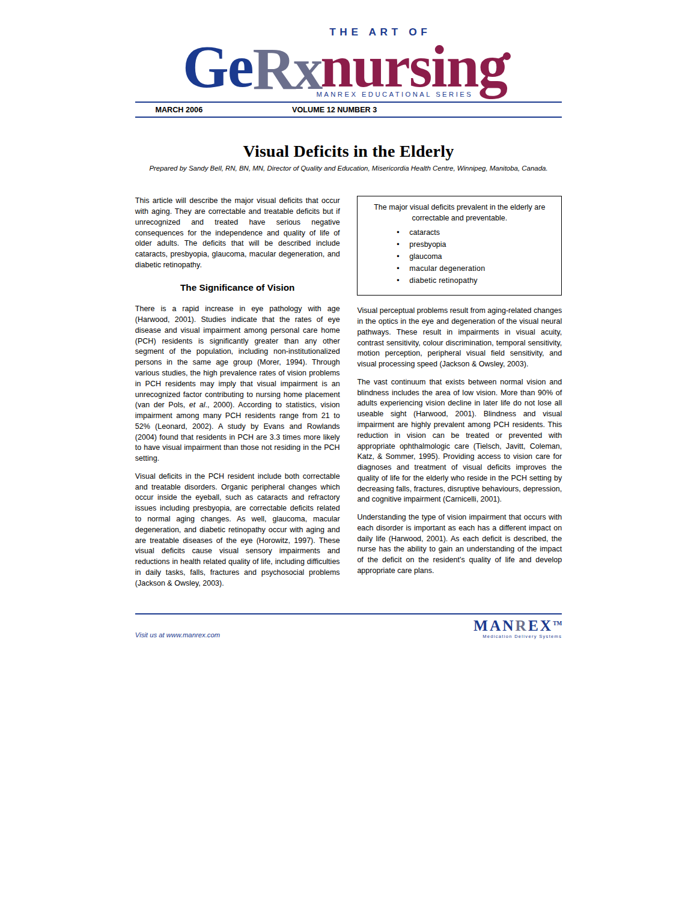THE ART OF
Ge Rx nursing
MANREX EDUCATIONAL SERIES
MARCH 2006 VOLUME 12 NUMBER 3
Visual Deficits in the Elderly
Prepared by Sandy Bell, RN, BN, MN, Director of Quality and Education, Misericordia Health Centre, Winnipeg, Manitoba, Canada.
This article will describe the major visual deficits that occur with aging. They are correctable and treatable deficits but if unrecognized and treated have serious negative consequences for the independence and quality of life of older adults. The deficits that will be described include cataracts, presbyopia, glaucoma, macular degeneration, and diabetic retinopathy.
The Significance of Vision
There is a rapid increase in eye pathology with age (Harwood, 2001). Studies indicate that the rates of eye disease and visual impairment among personal care home (PCH) residents is significantly greater than any other segment of the population, including non-institutionalized persons in the same age group (Morer, 1994). Through various studies, the high prevalence rates of vision problems in PCH residents may imply that visual impairment is an unrecognized factor contributing to nursing home placement (van der Pols, et al., 2000). According to statistics, vision impairment among many PCH residents range from 21 to 52% (Leonard, 2002). A study by Evans and Rowlands (2004) found that residents in PCH are 3.3 times more likely to have visual impairment than those not residing in the PCH setting.
Visual deficits in the PCH resident include both correctable and treatable disorders. Organic peripheral changes which occur inside the eyeball, such as cataracts and refractory issues including presbyopia, are correctable deficits related to normal aging changes. As well, glaucoma, macular degeneration, and diabetic retinopathy occur with aging and are treatable diseases of the eye (Horowitz, 1997). These visual deficits cause visual sensory impairments and reductions in health related quality of life, including difficulties in daily tasks, falls, fractures and psychosocial problems (Jackson & Owsley, 2003).
The major visual deficits prevalent in the elderly are correctable and preventable.
cataracts
presbyopia
glaucoma
macular degeneration
diabetic retinopathy
Visual perceptual problems result from aging-related changes in the optics in the eye and degeneration of the visual neural pathways. These result in impairments in visual acuity, contrast sensitivity, colour discrimination, temporal sensitivity, motion perception, peripheral visual field sensitivity, and visual processing speed (Jackson & Owsley, 2003).
The vast continuum that exists between normal vision and blindness includes the area of low vision. More than 90% of adults experiencing vision decline in later life do not lose all useable sight (Harwood, 2001). Blindness and visual impairment are highly prevalent among PCH residents. This reduction in vision can be treated or prevented with appropriate ophthalmologic care (Tielsch, Javitt, Coleman, Katz, & Sommer, 1995). Providing access to vision care for diagnoses and treatment of visual deficits improves the quality of life for the elderly who reside in the PCH setting by decreasing falls, fractures, disruptive behaviours, depression, and cognitive impairment (Carnicelli, 2001).
Understanding the type of vision impairment that occurs with each disorder is important as each has a different impact on daily life (Harwood, 2001). As each deficit is described, the nurse has the ability to gain an understanding of the impact of the deficit on the resident's quality of life and develop appropriate care plans.
Visit us at www.manrex.com
MANREXTM
Medication Delivery Systems